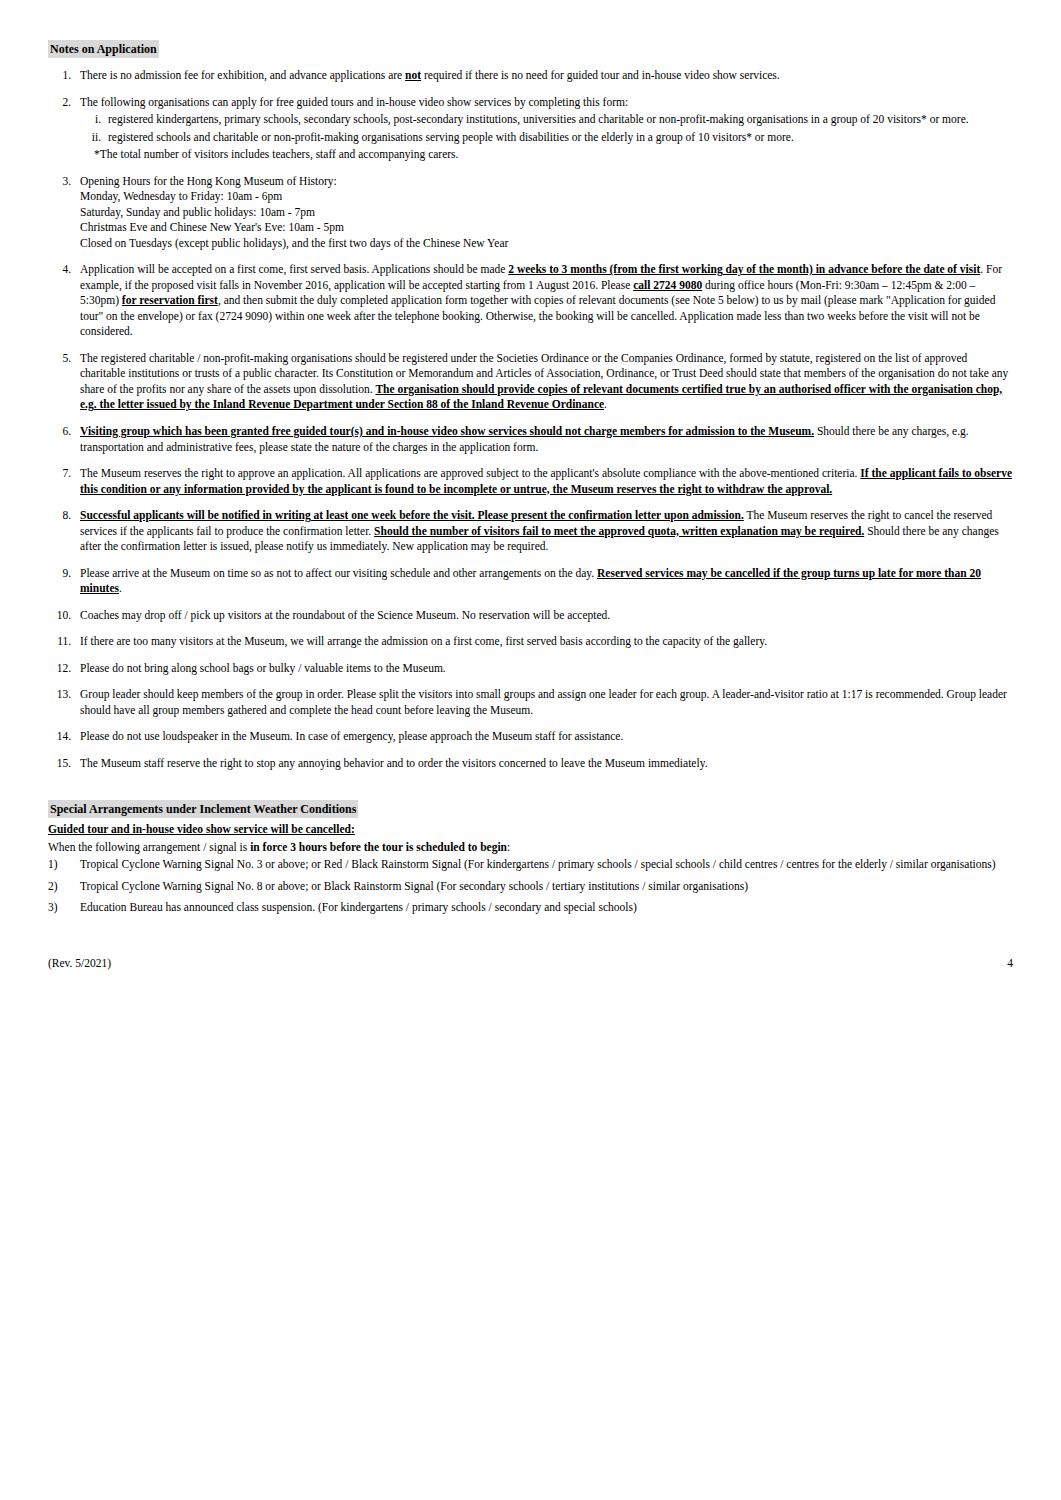Notes on Application
There is no admission fee for exhibition, and advance applications are not required if there is no need for guided tour and in-house video show services.
The following organisations can apply for free guided tours and in-house video show services by completing this form:
registered kindergartens, primary schools, secondary schools, post-secondary institutions, universities and charitable or non-profit-making organisations in a group of 20 visitors* or more.
registered schools and charitable or non-profit-making organisations serving people with disabilities or the elderly in a group of 10 visitors* or more.
*The total number of visitors includes teachers, staff and accompanying carers.
Opening Hours for the Hong Kong Museum of History:
Monday, Wednesday to Friday: 10am - 6pm
Saturday, Sunday and public holidays: 10am - 7pm
Christmas Eve and Chinese New Year's Eve: 10am - 5pm
Closed on Tuesdays (except public holidays), and the first two days of the Chinese New Year
Application will be accepted on a first come, first served basis. Applications should be made 2 weeks to 3 months (from the first working day of the month) in advance before the date of visit. For example, if the proposed visit falls in November 2016, application will be accepted starting from 1 August 2016. Please call 2724 9080 during office hours (Mon-Fri: 9:30am – 12:45pm & 2:00 – 5:30pm) for reservation first, and then submit the duly completed application form together with copies of relevant documents (see Note 5 below) to us by mail (please mark "Application for guided tour" on the envelope) or fax (2724 9090) within one week after the telephone booking. Otherwise, the booking will be cancelled. Application made less than two weeks before the visit will not be considered.
The registered charitable / non-profit-making organisations should be registered under the Societies Ordinance or the Companies Ordinance, formed by statute, registered on the list of approved charitable institutions or trusts of a public character. Its Constitution or Memorandum and Articles of Association, Ordinance, or Trust Deed should state that members of the organisation do not take any share of the profits nor any share of the assets upon dissolution. The organisation should provide copies of relevant documents certified true by an authorised officer with the organisation chop, e.g. the letter issued by the Inland Revenue Department under Section 88 of the Inland Revenue Ordinance.
Visiting group which has been granted free guided tour(s) and in-house video show services should not charge members for admission to the Museum. Should there be any charges, e.g. transportation and administrative fees, please state the nature of the charges in the application form.
The Museum reserves the right to approve an application. All applications are approved subject to the applicant's absolute compliance with the above-mentioned criteria. If the applicant fails to observe this condition or any information provided by the applicant is found to be incomplete or untrue, the Museum reserves the right to withdraw the approval.
Successful applicants will be notified in writing at least one week before the visit. Please present the confirmation letter upon admission. The Museum reserves the right to cancel the reserved services if the applicants fail to produce the confirmation letter. Should the number of visitors fail to meet the approved quota, written explanation may be required. Should there be any changes after the confirmation letter is issued, please notify us immediately. New application may be required.
Please arrive at the Museum on time so as not to affect our visiting schedule and other arrangements on the day. Reserved services may be cancelled if the group turns up late for more than 20 minutes.
Coaches may drop off / pick up visitors at the roundabout of the Science Museum. No reservation will be accepted.
If there are too many visitors at the Museum, we will arrange the admission on a first come, first served basis according to the capacity of the gallery.
Please do not bring along school bags or bulky / valuable items to the Museum.
Group leader should keep members of the group in order. Please split the visitors into small groups and assign one leader for each group. A leader-and-visitor ratio at 1:17 is recommended. Group leader should have all group members gathered and complete the head count before leaving the Museum.
Please do not use loudspeaker in the Museum. In case of emergency, please approach the Museum staff for assistance.
The Museum staff reserve the right to stop any annoying behavior and to order the visitors concerned to leave the Museum immediately.
Special Arrangements under Inclement Weather Conditions
Guided tour and in-house video show service will be cancelled:
When the following arrangement / signal is in force 3 hours before the tour is scheduled to begin:
Tropical Cyclone Warning Signal No. 3 or above; or Red / Black Rainstorm Signal (For kindergartens / primary schools / special schools / child centres / centres for the elderly / similar organisations)
Tropical Cyclone Warning Signal No. 8 or above; or Black Rainstorm Signal (For secondary schools / tertiary institutions / similar organisations)
Education Bureau has announced class suspension. (For kindergartens / primary schools / secondary and special schools)
(Rev. 5/2021) 4